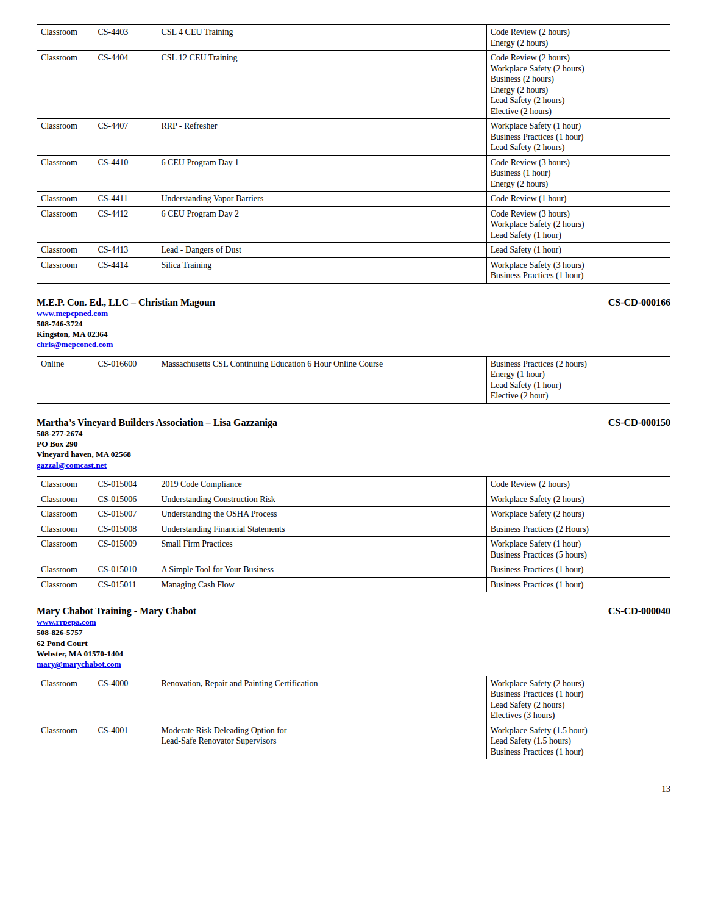| Classroom | CS-4403 | CSL 4 CEU Training | Code Review (2 hours) Energy (2 hours) |
| Classroom | CS-4404 | CSL 12 CEU Training | Code Review (2 hours) Workplace Safety (2 hours) Business (2 hours) Energy (2 hours) Lead Safety (2 hours) Elective (2 hours) |
| Classroom | CS-4407 | RRP - Refresher | Workplace Safety (1 hour) Business Practices (1 hour) Lead Safety (2 hours) |
| Classroom | CS-4410 | 6 CEU Program Day 1 | Code Review (3 hours) Business (1 hour) Energy (2 hours) |
| Classroom | CS-4411 | Understanding Vapor Barriers | Code Review (1 hour) |
| Classroom | CS-4412 | 6 CEU Program Day 2 | Code Review (3 hours) Workplace Safety (2 hours) Lead Safety (1 hour) |
| Classroom | CS-4413 | Lead - Dangers of Dust | Lead Safety (1 hour) |
| Classroom | CS-4414 | Silica Training | Workplace Safety (3 hours) Business Practices (1 hour) |
M.E.P. Con. Ed., LLC – Christian Magoun CS-CD-000166
www.mepcpned.com
508-746-3724
Kingston, MA 02364
chris@mepconed.com
| Online | CS-016600 | Massachusetts CSL Continuing Education 6 Hour Online Course | Business Practices (2 hours) Energy (1 hour) Lead Safety (1 hour) Elective (2 hour) |
Martha’s Vineyard Builders Association – Lisa Gazzaniga CS-CD-000150
508-277-2674
PO Box 290
Vineyard haven, MA 02568
gazzal@comcast.net
| Classroom | CS-015004 | 2019 Code Compliance | Code Review (2 hours) |
| Classroom | CS-015006 | Understanding Construction Risk | Workplace Safety (2 hours) |
| Classroom | CS-015007 | Understanding the OSHA Process | Workplace Safety (2 hours) |
| Classroom | CS-015008 | Understanding Financial Statements | Business Practices (2 Hours) |
| Classroom | CS-015009 | Small Firm Practices | Workplace Safety (1 hour) Business Practices (5 hours) |
| Classroom | CS-015010 | A Simple Tool for Your Business | Business Practices (1 hour) |
| Classroom | CS-015011 | Managing Cash Flow | Business Practices (1 hour) |
Mary Chabot Training - Mary Chabot CS-CD-000040
www.rrpepa.com
508-826-5757
62 Pond Court
Webster, MA 01570-1404
mary@marychabot.com
| Classroom | CS-4000 | Renovation, Repair and Painting Certification | Workplace Safety (2 hours) Business Practices (1 hour) Lead Safety (2 hours) Electives (3 hours) |
| Classroom | CS-4001 | Moderate Risk Deleading Option for Lead-Safe Renovator Supervisors | Workplace Safety (1.5 hour) Lead Safety (1.5 hours) Business Practices (1 hour) |
13